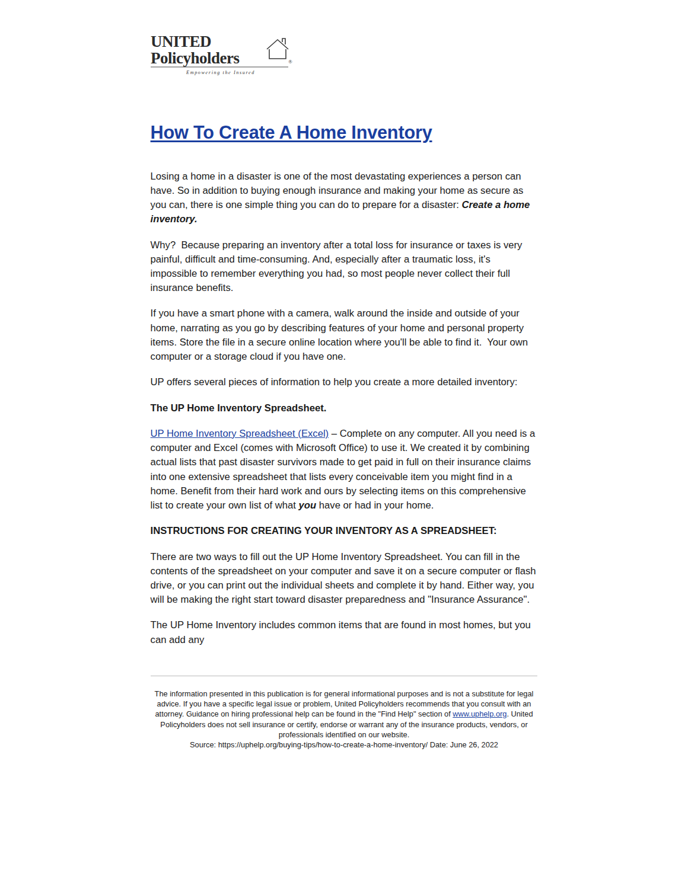UNITED Policyholders ® Empowering the Insured
How To Create A Home Inventory
Losing a home in a disaster is one of the most devastating experiences a person can have. So in addition to buying enough insurance and making your home as secure as you can, there is one simple thing you can do to prepare for a disaster: Create a home inventory.
Why? Because preparing an inventory after a total loss for insurance or taxes is very painful, difficult and time-consuming. And, especially after a traumatic loss, it's impossible to remember everything you had, so most people never collect their full insurance benefits.
If you have a smart phone with a camera, walk around the inside and outside of your home, narrating as you go by describing features of your home and personal property items. Store the file in a secure online location where you'll be able to find it. Your own computer or a storage cloud if you have one.
UP offers several pieces of information to help you create a more detailed inventory:
The UP Home Inventory Spreadsheet.
UP Home Inventory Spreadsheet (Excel) – Complete on any computer. All you need is a computer and Excel (comes with Microsoft Office) to use it. We created it by combining actual lists that past disaster survivors made to get paid in full on their insurance claims into one extensive spreadsheet that lists every conceivable item you might find in a home. Benefit from their hard work and ours by selecting items on this comprehensive list to create your own list of what you have or had in your home.
INSTRUCTIONS FOR CREATING YOUR INVENTORY AS A SPREADSHEET:
There are two ways to fill out the UP Home Inventory Spreadsheet. You can fill in the contents of the spreadsheet on your computer and save it on a secure computer or flash drive, or you can print out the individual sheets and complete it by hand. Either way, you will be making the right start toward disaster preparedness and "Insurance Assurance".
The UP Home Inventory includes common items that are found in most homes, but you can add any
The information presented in this publication is for general informational purposes and is not a substitute for legal advice. If you have a specific legal issue or problem, United Policyholders recommends that you consult with an attorney. Guidance on hiring professional help can be found in the "Find Help" section of www.uphelp.org. United Policyholders does not sell insurance or certify, endorse or warrant any of the insurance products, vendors, or professionals identified on our website.
Source: https://uphelp.org/buying-tips/how-to-create-a-home-inventory/ Date: June 26, 2022